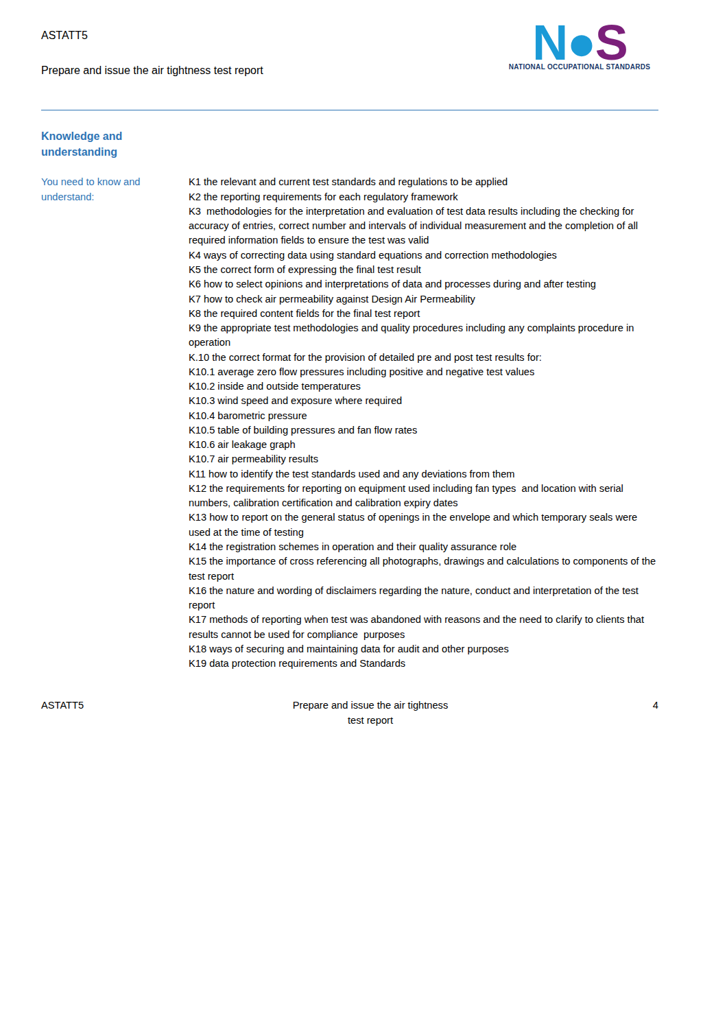ASTATT5
Prepare and issue the air tightness test report
N●S
NATIONAL OCCUPATIONAL STANDARDS
Knowledge and understanding
You need to know and understand:
K1 the relevant and current test standards and regulations to be applied
K2 the reporting requirements for each regulatory framework
K3 methodologies for the interpretation and evaluation of test data results including the checking for accuracy of entries, correct number and intervals of individual measurement and the completion of all required information fields to ensure the test was valid
K4 ways of correcting data using standard equations and correction methodologies
K5 the correct form of expressing the final test result
K6 how to select opinions and interpretations of data and processes during and after testing
K7 how to check air permeability against Design Air Permeability
K8 the required content fields for the final test report
K9 the appropriate test methodologies and quality procedures including any complaints procedure in operation
K.10 the correct format for the provision of detailed pre and post test results for:
K10.1 average zero flow pressures including positive and negative test values
K10.2 inside and outside temperatures
K10.3 wind speed and exposure where required
K10.4 barometric pressure
K10.5 table of building pressures and fan flow rates
K10.6 air leakage graph
K10.7 air permeability results
K11 how to identify the test standards used and any deviations from them
K12 the requirements for reporting on equipment used including fan types and location with serial numbers, calibration certification and calibration expiry dates
K13 how to report on the general status of openings in the envelope and which temporary seals were used at the time of testing
K14 the registration schemes in operation and their quality assurance role
K15 the importance of cross referencing all photographs, drawings and calculations to components of the test report
K16 the nature and wording of disclaimers regarding the nature, conduct and interpretation of the test report
K17 methods of reporting when test was abandoned with reasons and the need to clarify to clients that results cannot be used for compliance purposes
K18 ways of securing and maintaining data for audit and other purposes
K19 data protection requirements and Standards
ASTATT5
Prepare and issue the air tightness
test report
4